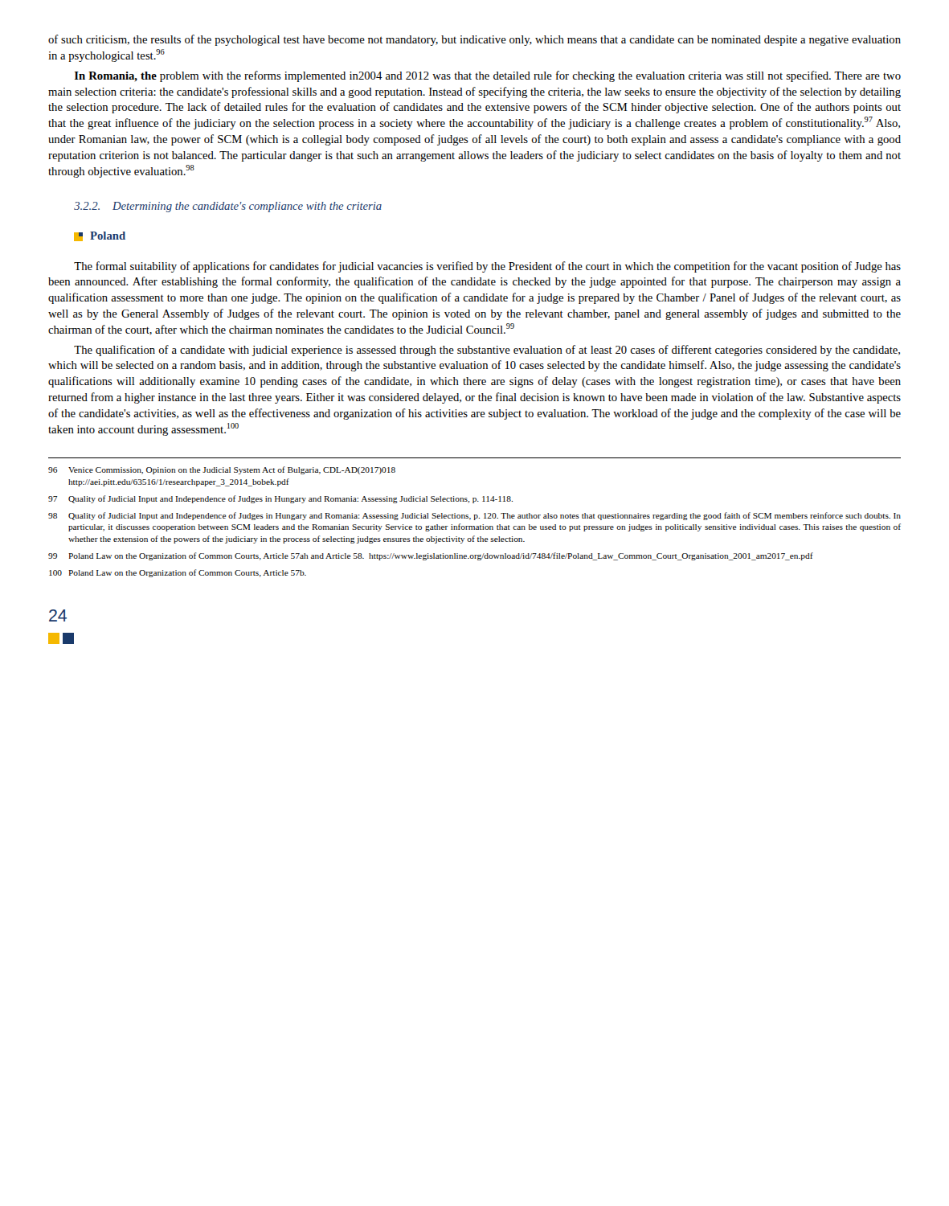of such criticism, the results of the psychological test have become not mandatory, but indicative only, which means that a candidate can be nominated despite a negative evaluation in a psychological test.96
In Romania, the problem with the reforms implemented in2004 and 2012 was that the detailed rule for checking the evaluation criteria was still not specified. There are two main selection criteria: the candidate's professional skills and a good reputation. Instead of specifying the criteria, the law seeks to ensure the objectivity of the selection by detailing the selection procedure. The lack of detailed rules for the evaluation of candidates and the extensive powers of the SCM hinder objective selection. One of the authors points out that the great influence of the judiciary on the selection process in a society where the accountability of the judiciary is a challenge creates a problem of constitutionality.97 Also, under Romanian law, the power of SCM (which is a collegial body composed of judges of all levels of the court) to both explain and assess a candidate's compliance with a good reputation criterion is not balanced. The particular danger is that such an arrangement allows the leaders of the judiciary to select candidates on the basis of loyalty to them and not through objective evaluation.98
3.2.2. Determining the candidate's compliance with the criteria
Poland
The formal suitability of applications for candidates for judicial vacancies is verified by the President of the court in which the competition for the vacant position of Judge has been announced. After establishing the formal conformity, the qualification of the candidate is checked by the judge appointed for that purpose. The chairperson may assign a qualification assessment to more than one judge. The opinion on the qualification of a candidate for a judge is prepared by the Chamber / Panel of Judges of the relevant court, as well as by the General Assembly of Judges of the relevant court. The opinion is voted on by the relevant chamber, panel and general assembly of judges and submitted to the chairman of the court, after which the chairman nominates the candidates to the Judicial Council.99
The qualification of a candidate with judicial experience is assessed through the substantive evaluation of at least 20 cases of different categories considered by the candidate, which will be selected on a random basis, and in addition, through the substantive evaluation of 10 cases selected by the candidate himself. Also, the judge assessing the candidate's qualifications will additionally examine 10 pending cases of the candidate, in which there are signs of delay (cases with the longest registration time), or cases that have been returned from a higher instance in the last three years. Either it was considered delayed, or the final decision is known to have been made in violation of the law. Substantive aspects of the candidate's activities, as well as the effectiveness and organization of his activities are subject to evaluation. The workload of the judge and the complexity of the case will be taken into account during assessment.100
Venice Commission, Opinion on the Judicial System Act of Bulgaria, CDL-AD(2017)018
http://aei.pitt.edu/63516/1/researchpaper_3_2014_bobek.pdf
Quality of Judicial Input and Independence of Judges in Hungary and Romania: Assessing Judicial Selections, p. 114-118.
Quality of Judicial Input and Independence of Judges in Hungary and Romania: Assessing Judicial Selections, p. 120. The author also notes that questionnaires regarding the good faith of SCM members reinforce such doubts. In particular, it discusses cooperation between SCM leaders and the Romanian Security Service to gather information that can be used to put pressure on judges in politically sensitive individual cases. This raises the question of whether the extension of the powers of the judiciary in the process of selecting judges ensures the objectivity of the selection.
Poland Law on the Organization of Common Courts, Article 57ah and Article 58. https://www.legislationline.org/download/id/7484/file/Poland_Law_Common_Court_Organisation_2001_am2017_en.pdf
Poland Law on the Organization of Common Courts, Article 57b.
24